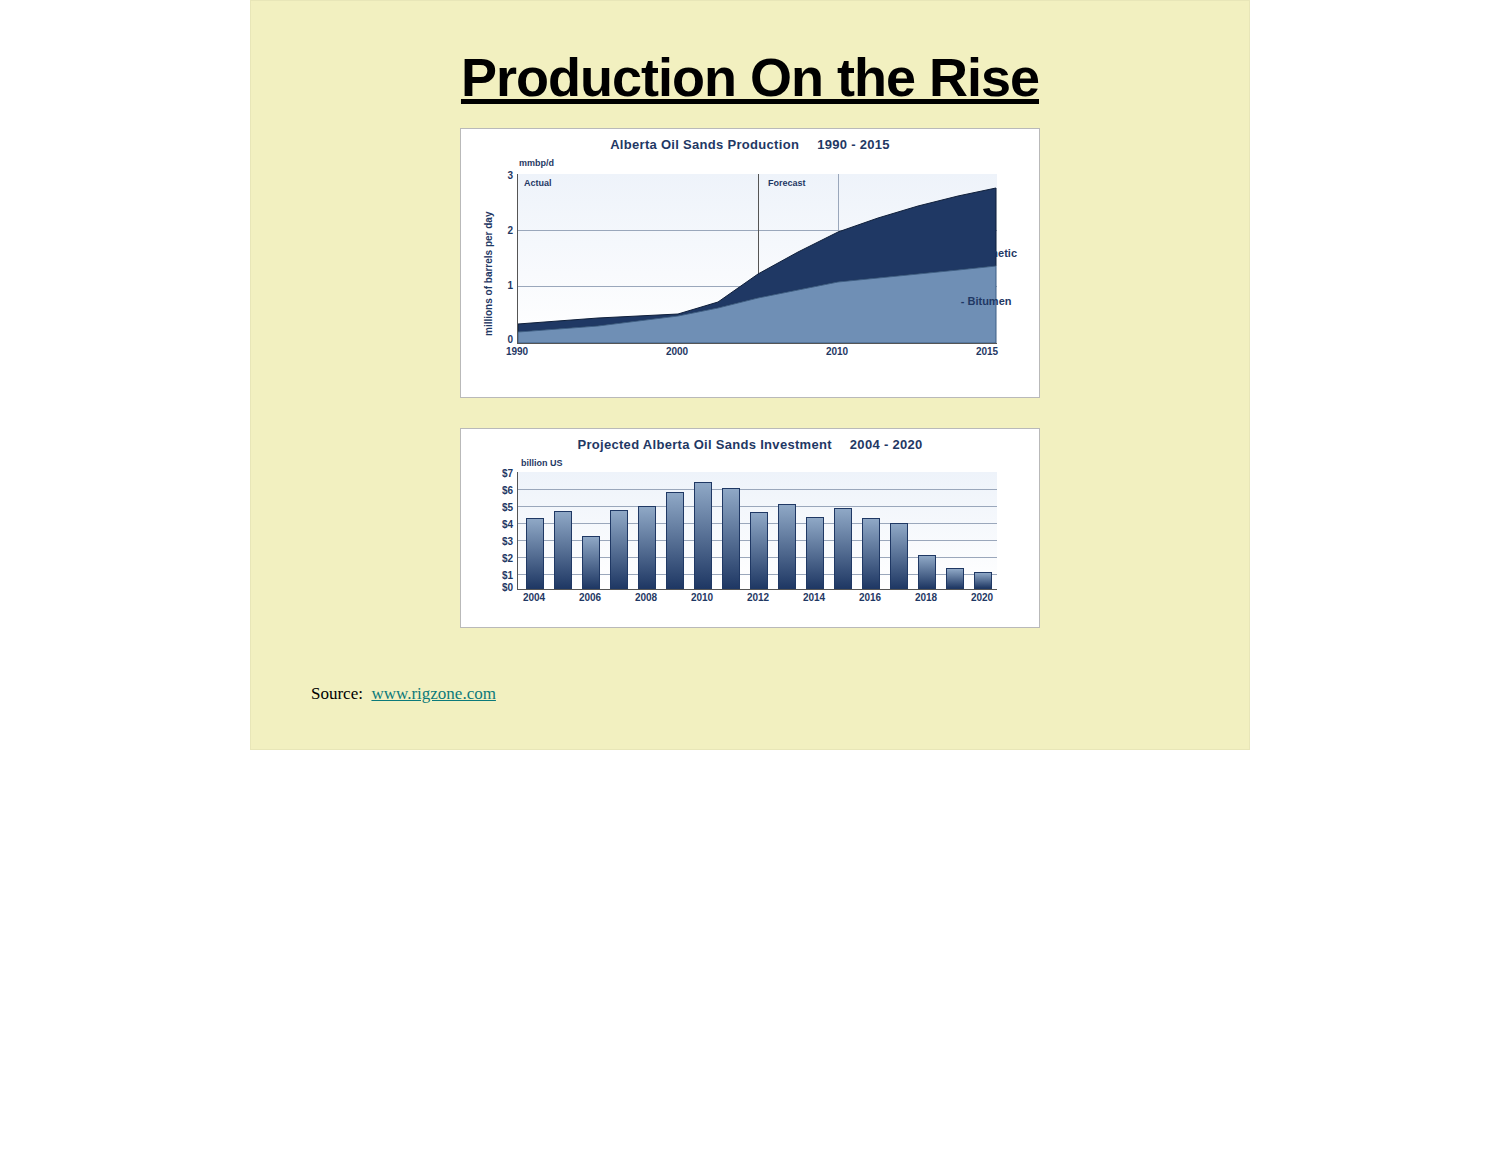Production On the Rise
Alberta Oil Sands Production 1990 - 2015
millions of barrels per day
mmbp/d
3
2
1
0
Actual
Forecast
1990 2000 2010 2015
- Synthetic
- Bitumen
Projected Alberta Oil Sands Investment 2004 - 2020
billion US
$7
$6
$5
$4
$3
$2
$1
$0
2004 2006 2008 2010 2012 2014 2016 2018 2020
Source: www.rigzone.com